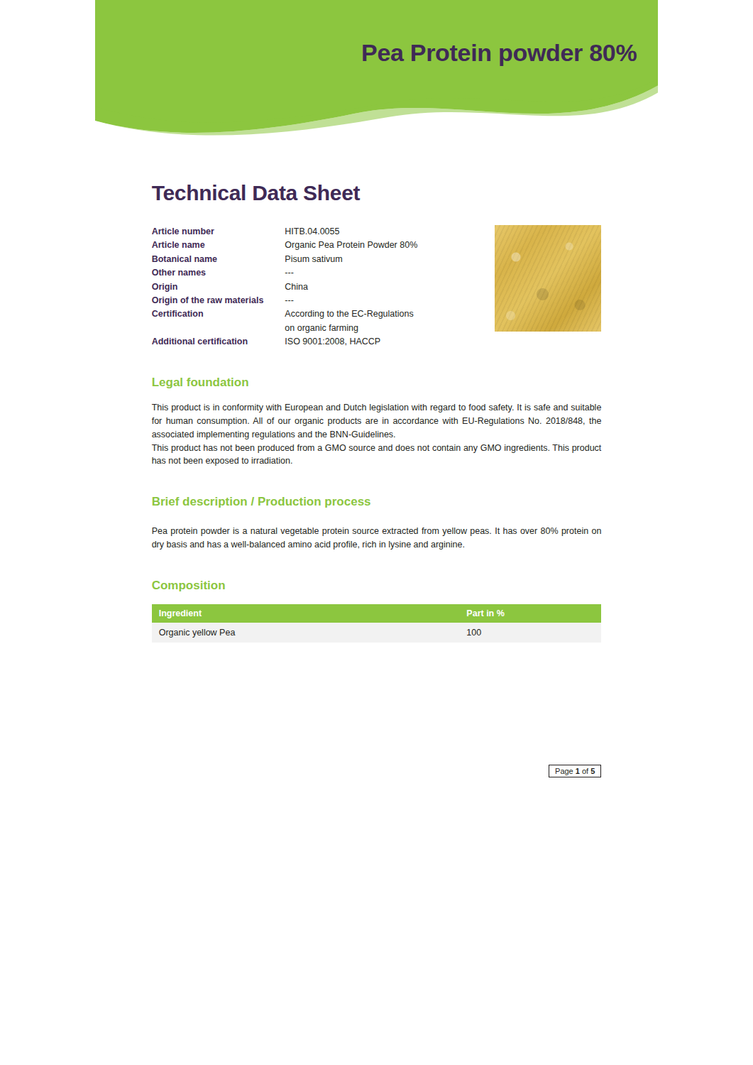Pea Protein powder 80%
Technical Data Sheet
| Article number | HITB.04.0055 |
| Article name | Organic Pea Protein Powder 80% |
| Botanical name | Pisum sativum |
| Other names | --- |
| Origin | China |
| Origin of the raw materials | --- |
| Certification | According to the EC-Regulations on organic farming |
| Additional certification | ISO 9001:2008, HACCP |
Legal foundation
This product is in conformity with European and Dutch legislation with regard to food safety. It is safe and suitable for human consumption. All of our organic products are in accordance with EU-Regulations No. 2018/848, the associated implementing regulations and the BNN-Guidelines.
This product has not been produced from a GMO source and does not contain any GMO ingredients. This product has not been exposed to irradiation.
Brief description / Production process
Pea protein powder is a natural vegetable protein source extracted from yellow peas. It has over 80% protein on dry basis and has a well-balanced amino acid profile, rich in lysine and arginine.
Composition
| Ingredient | Part in % |
| --- | --- |
| Organic yellow Pea | 100 |
Page 1 of 5